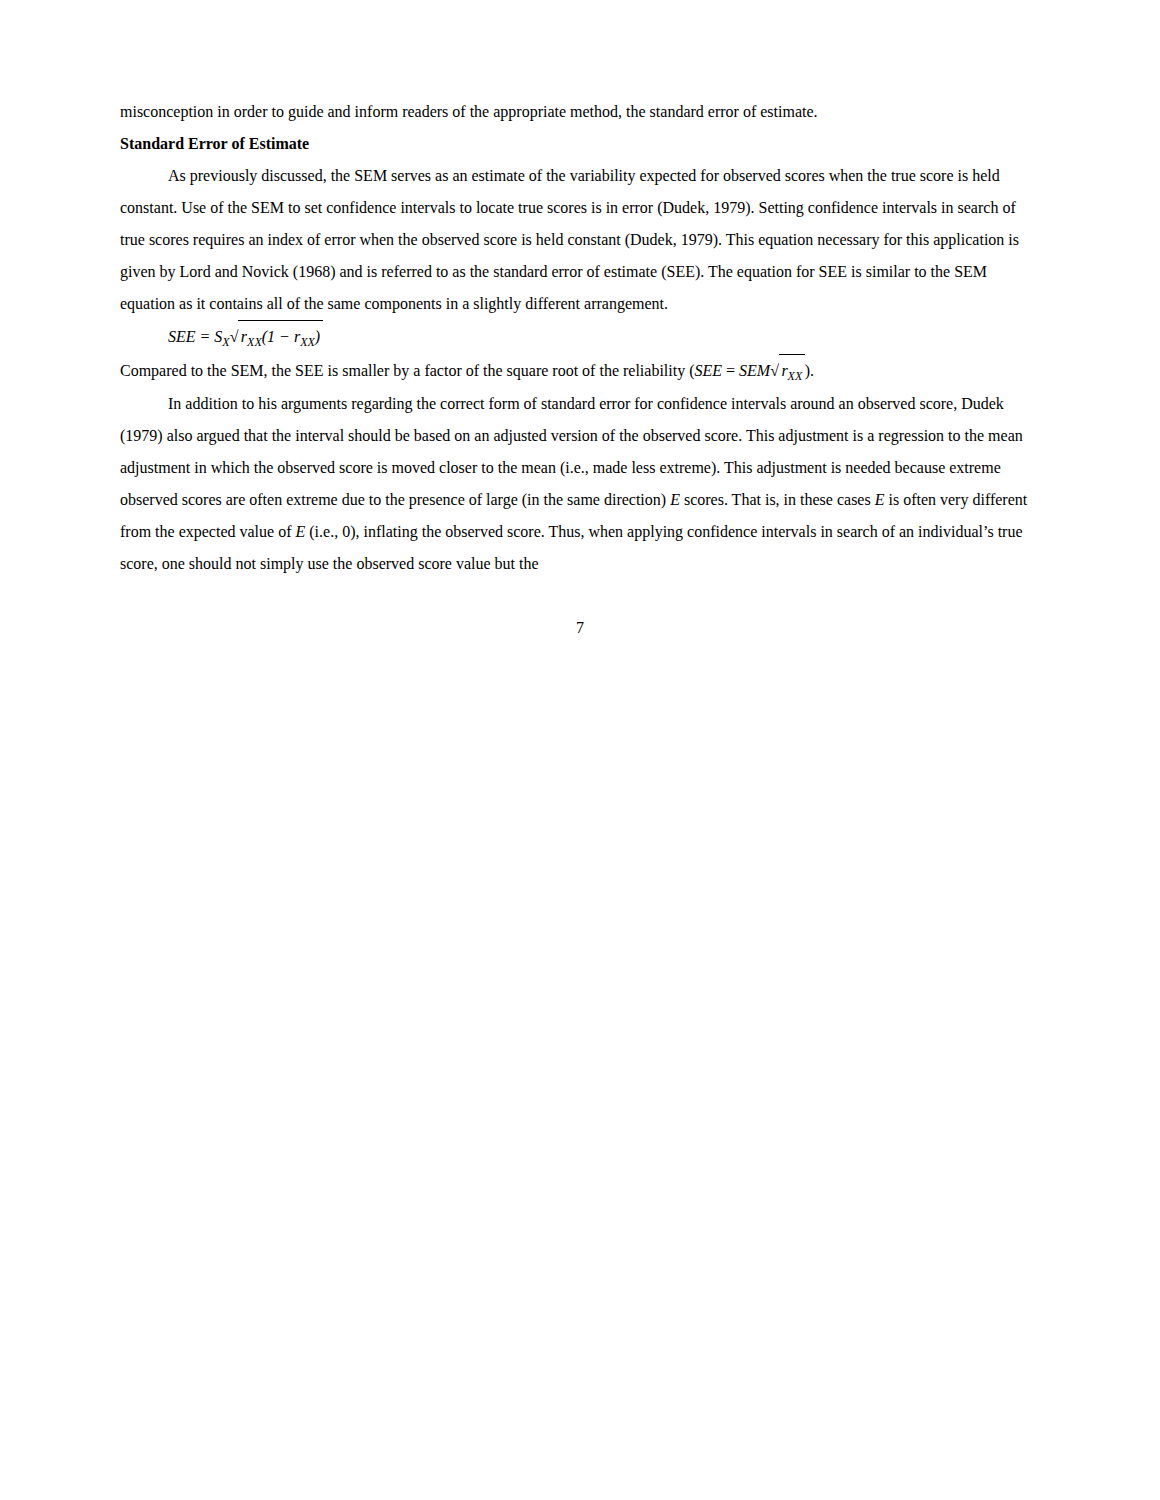misconception in order to guide and inform readers of the appropriate method, the standard error of estimate.
Standard Error of Estimate
As previously discussed, the SEM serves as an estimate of the variability expected for observed scores when the true score is held constant. Use of the SEM to set confidence intervals to locate true scores is in error (Dudek, 1979). Setting confidence intervals in search of true scores requires an index of error when the observed score is held constant (Dudek, 1979). This equation necessary for this application is given by Lord and Novick (1968) and is referred to as the standard error of estimate (SEE). The equation for SEE is similar to the SEM equation as it contains all of the same components in a slightly different arrangement.
SEE = SX√rXX(1 − rXX)
Compared to the SEM, the SEE is smaller by a factor of the square root of the reliability (SEE = SEM√rXX).
In addition to his arguments regarding the correct form of standard error for confidence intervals around an observed score, Dudek (1979) also argued that the interval should be based on an adjusted version of the observed score. This adjustment is a regression to the mean adjustment in which the observed score is moved closer to the mean (i.e., made less extreme). This adjustment is needed because extreme observed scores are often extreme due to the presence of large (in the same direction) E scores. That is, in these cases E is often very different from the expected value of E (i.e., 0), inflating the observed score. Thus, when applying confidence intervals in search of an individual’s true score, one should not simply use the observed score value but the
7